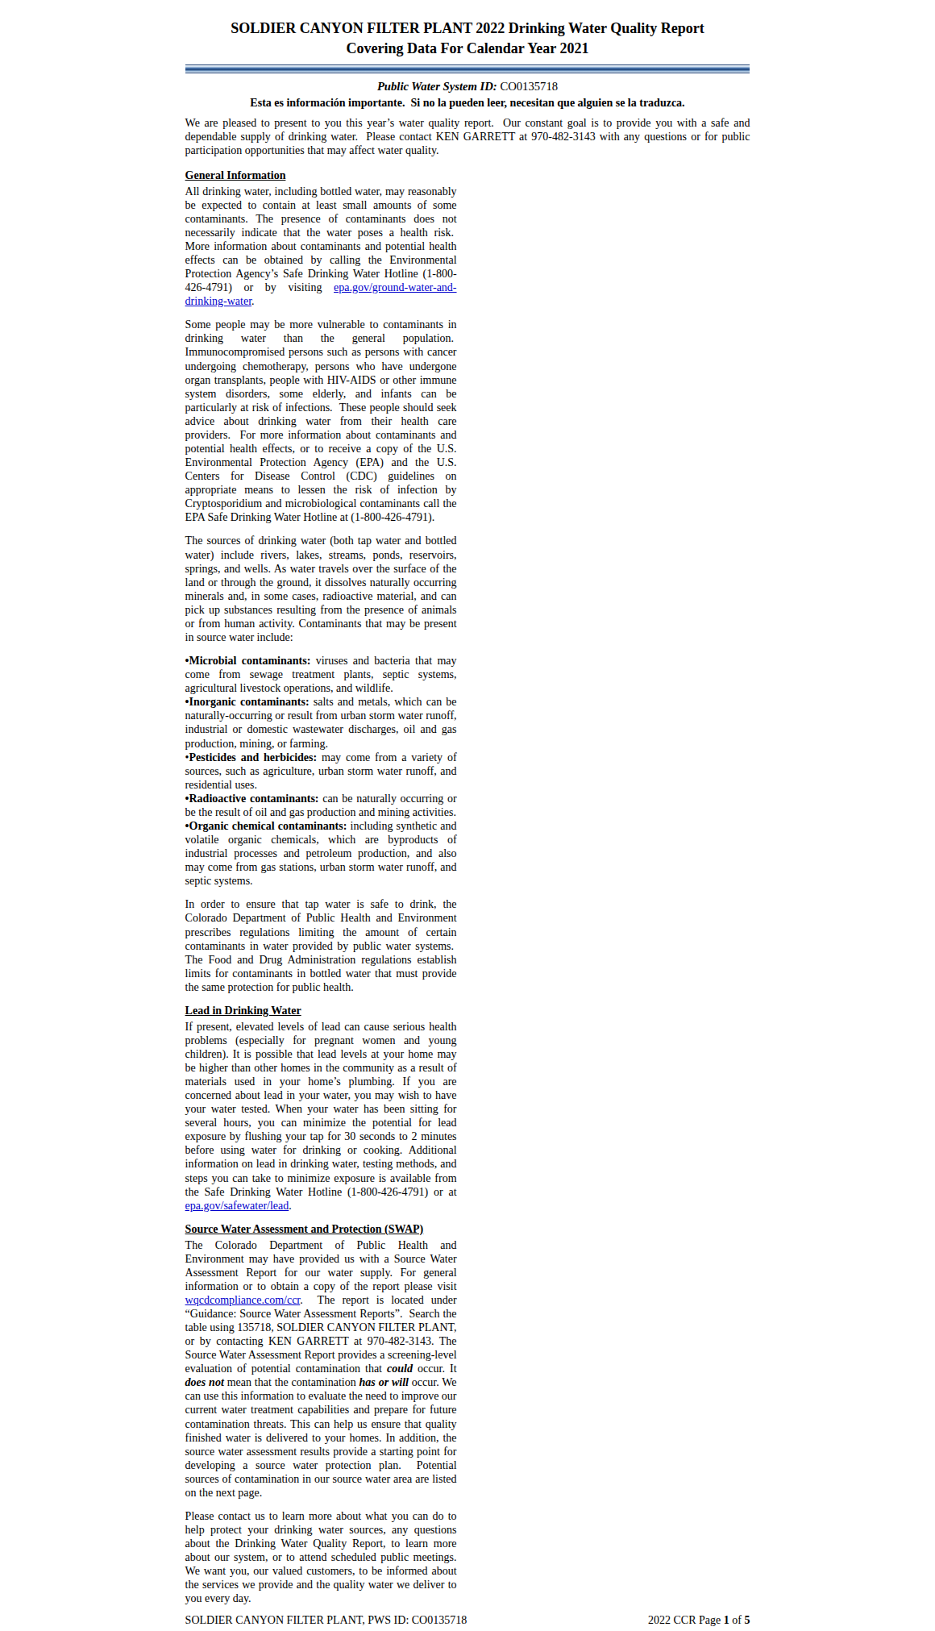SOLDIER CANYON FILTER PLANT 2022 Drinking Water Quality Report
Covering Data For Calendar Year 2021
Public Water System ID: CO0135718
Esta es información importante. Si no la pueden leer, necesitan que alguien se la traduzca.
We are pleased to present to you this year’s water quality report. Our constant goal is to provide you with a safe and dependable supply of drinking water. Please contact KEN GARRETT at 970-482-3143 with any questions or for public participation opportunities that may affect water quality.
General Information
All drinking water, including bottled water, may reasonably be expected to contain at least small amounts of some contaminants. The presence of contaminants does not necessarily indicate that the water poses a health risk. More information about contaminants and potential health effects can be obtained by calling the Environmental Protection Agency’s Safe Drinking Water Hotline (1-800-426-4791) or by visiting epa.gov/ground-water-and-drinking-water.
Some people may be more vulnerable to contaminants in drinking water than the general population. Immunocompromised persons such as persons with cancer undergoing chemotherapy, persons who have undergone organ transplants, people with HIV-AIDS or other immune system disorders, some elderly, and infants can be particularly at risk of infections. These people should seek advice about drinking water from their health care providers. For more information about contaminants and potential health effects, or to receive a copy of the U.S. Environmental Protection Agency (EPA) and the U.S. Centers for Disease Control (CDC) guidelines on appropriate means to lessen the risk of infection by Cryptosporidium and microbiological contaminants call the EPA Safe Drinking Water Hotline at (1-800-426-4791).
The sources of drinking water (both tap water and bottled water) include rivers, lakes, streams, ponds, reservoirs, springs, and wells. As water travels over the surface of the land or through the ground, it dissolves naturally occurring minerals and, in some cases, radioactive material, and can pick up substances resulting from the presence of animals or from human activity. Contaminants that may be present in source water include:
•Microbial contaminants: viruses and bacteria that may come from sewage treatment plants, septic systems, agricultural livestock operations, and wildlife.
•Inorganic contaminants: salts and metals, which can be naturally-occurring or result from urban storm water runoff, industrial or domestic wastewater discharges, oil and gas production, mining, or farming.
•Pesticides and herbicides: may come from a variety of sources, such as agriculture, urban storm water runoff, and residential uses.
•Radioactive contaminants: can be naturally occurring or be the result of oil and gas production and mining activities.
•Organic chemical contaminants: including synthetic and volatile organic chemicals, which are byproducts of industrial processes and petroleum production, and also may come from gas stations, urban storm water runoff, and septic systems.
In order to ensure that tap water is safe to drink, the Colorado Department of Public Health and Environment prescribes regulations limiting the amount of certain contaminants in water provided by public water systems. The Food and Drug Administration regulations establish limits for contaminants in bottled water that must provide the same protection for public health.
Lead in Drinking Water
If present, elevated levels of lead can cause serious health problems (especially for pregnant women and young children). It is possible that lead levels at your home may be higher than other homes in the community as a result of materials used in your home’s plumbing. If you are concerned about lead in your water, you may wish to have your water tested. When your water has been sitting for several hours, you can minimize the potential for lead exposure by flushing your tap for 30 seconds to 2 minutes before using water for drinking or cooking. Additional information on lead in drinking water, testing methods, and steps you can take to minimize exposure is available from the Safe Drinking Water Hotline (1-800-426-4791) or at epa.gov/safewater/lead.
Source Water Assessment and Protection (SWAP)
The Colorado Department of Public Health and Environment may have provided us with a Source Water Assessment Report for our water supply. For general information or to obtain a copy of the report please visit wqcdcompliance.com/ccr. The report is located under “Guidance: Source Water Assessment Reports”. Search the table using 135718, SOLDIER CANYON FILTER PLANT, or by contacting KEN GARRETT at 970-482-3143. The Source Water Assessment Report provides a screening-level evaluation of potential contamination that could occur. It does not mean that the contamination has or will occur. We can use this information to evaluate the need to improve our current water treatment capabilities and prepare for future contamination threats. This can help us ensure that quality finished water is delivered to your homes. In addition, the source water assessment results provide a starting point for developing a source water protection plan. Potential sources of contamination in our source water area are listed on the next page.
Please contact us to learn more about what you can do to help protect your drinking water sources, any questions about the Drinking Water Quality Report, to learn more about our system, or to attend scheduled public meetings. We want you, our valued customers, to be informed about the services we provide and the quality water we deliver to you every day.
SOLDIER CANYON FILTER PLANT, PWS ID: CO0135718
2022 CCR Page 1 of 5